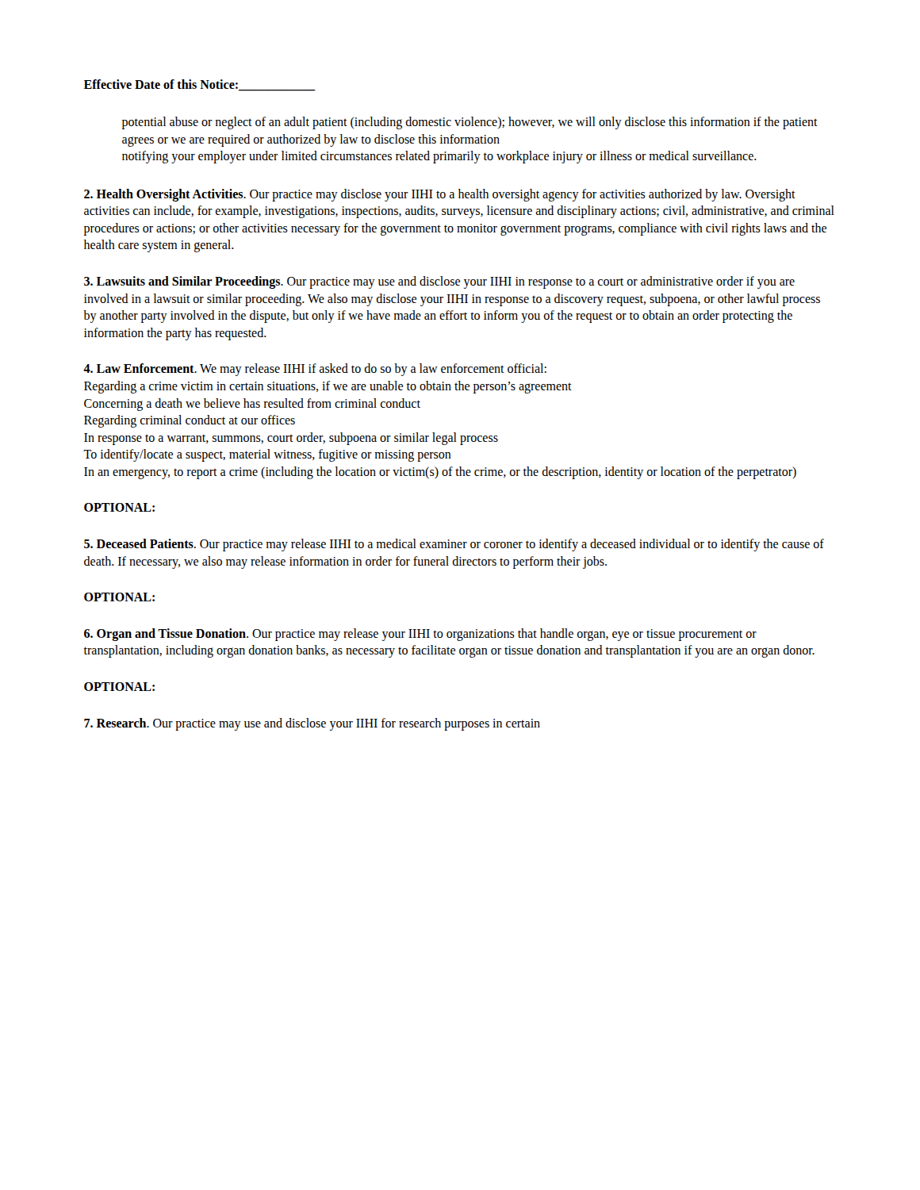Effective Date of this Notice:____________
potential abuse or neglect of an adult patient (including domestic violence); however, we will only disclose this information if the patient agrees or we are required or authorized by law to disclose this information
notifying your employer under limited circumstances related primarily to workplace injury or illness or medical surveillance.
2. Health Oversight Activities. Our practice may disclose your IIHI to a health oversight agency for activities authorized by law. Oversight activities can include, for example, investigations, inspections, audits, surveys, licensure and disciplinary actions; civil, administrative, and criminal procedures or actions; or other activities necessary for the government to monitor government programs, compliance with civil rights laws and the health care system in general.
3. Lawsuits and Similar Proceedings. Our practice may use and disclose your IIHI in response to a court or administrative order if you are involved in a lawsuit or similar proceeding. We also may disclose your IIHI in response to a discovery request, subpoena, or other lawful process by another party involved in the dispute, but only if we have made an effort to inform you of the request or to obtain an order protecting the information the party has requested.
4. Law Enforcement. We may release IIHI if asked to do so by a law enforcement official:
Regarding a crime victim in certain situations, if we are unable to obtain the person’s agreement
Concerning a death we believe has resulted from criminal conduct
Regarding criminal conduct at our offices
In response to a warrant, summons, court order, subpoena or similar legal process
To identify/locate a suspect, material witness, fugitive or missing person
In an emergency, to report a crime (including the location or victim(s) of the crime, or the description, identity or location of the perpetrator)
OPTIONAL:
5. Deceased Patients. Our practice may release IIHI to a medical examiner or coroner to identify a deceased individual or to identify the cause of death. If necessary, we also may release information in order for funeral directors to perform their jobs.
OPTIONAL:
6. Organ and Tissue Donation. Our practice may release your IIHI to organizations that handle organ, eye or tissue procurement or transplantation, including organ donation banks, as necessary to facilitate organ or tissue donation and transplantation if you are an organ donor.
OPTIONAL:
7. Research. Our practice may use and disclose your IIHI for research purposes in certain